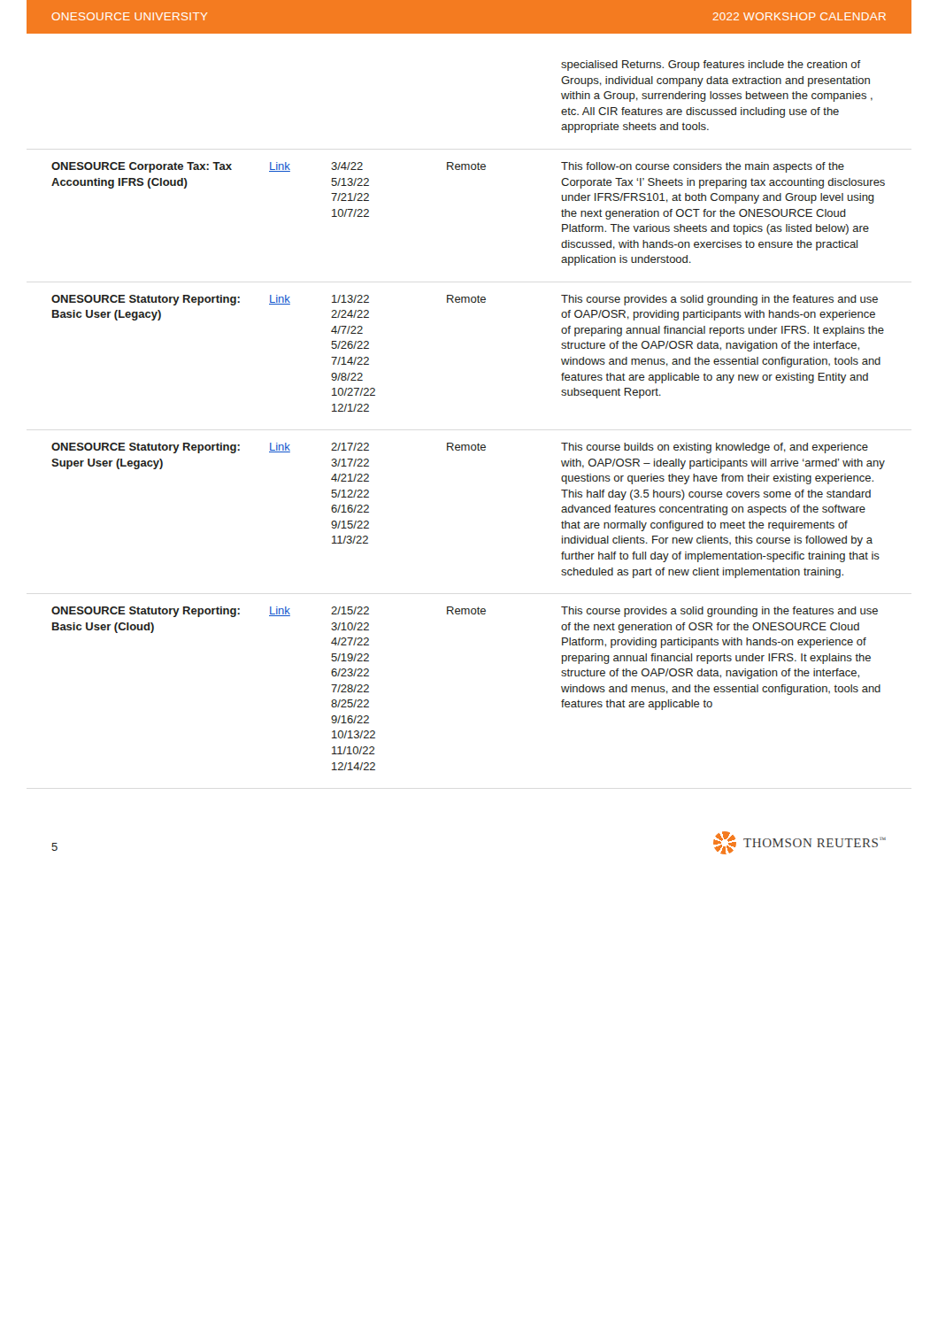ONESOURCE UNIVERSITY
2022 WORKSHOP CALENDAR
| | | | | specialised Returns. Group features include the creation of Groups, individual company data extraction and presentation within a Group, surrendering losses between the companies , etc. All CIR features are discussed including use of the appropriate sheets and tools. |
| ONESOURCE Corporate Tax: Tax Accounting IFRS (Cloud) | Link | 3/4/22 5/13/22 7/21/22 10/7/22 | Remote | This follow-on course considers the main aspects of the Corporate Tax ‘I’ Sheets in preparing tax accounting disclosures under IFRS/FRS101, at both Company and Group level using the next generation of OCT for the ONESOURCE Cloud Platform. The various sheets and topics (as listed below) are discussed, with hands-on exercises to ensure the practical application is understood. |
| ONESOURCE Statutory Reporting: Basic User (Legacy) | Link | 1/13/22 2/24/22 4/7/22 5/26/22 7/14/22 9/8/22 10/27/22 12/1/22 | Remote | This course provides a solid grounding in the features and use of OAP/OSR, providing participants with hands-on experience of preparing annual financial reports under IFRS. It explains the structure of the OAP/OSR data, navigation of the interface, windows and menus, and the essential configuration, tools and features that are applicable to any new or existing Entity and subsequent Report. |
| ONESOURCE Statutory Reporting: Super User (Legacy) | Link | 2/17/22 3/17/22 4/21/22 5/12/22 6/16/22 9/15/22 11/3/22 | Remote | This course builds on existing knowledge of, and experience with, OAP/OSR – ideally participants will arrive ‘armed’ with any questions or queries they have from their existing experience. This half day (3.5 hours) course covers some of the standard advanced features concentrating on aspects of the software that are normally configured to meet the requirements of individual clients. For new clients, this course is followed by a further half to full day of implementation-specific training that is scheduled as part of new client implementation training. |
| ONESOURCE Statutory Reporting: Basic User (Cloud) | Link | 2/15/22 3/10/22 4/27/22 5/19/22 6/23/22 7/28/22 8/25/22 9/16/22 10/13/22 11/10/22 12/14/22 | Remote | This course provides a solid grounding in the features and use of the next generation of OSR for the ONESOURCE Cloud Platform, providing participants with hands-on experience of preparing annual financial reports under IFRS. It explains the structure of the OAP/OSR data, navigation of the interface, windows and menus, and the essential configuration, tools and features that are applicable to |
5
THOMSON REUTERS™